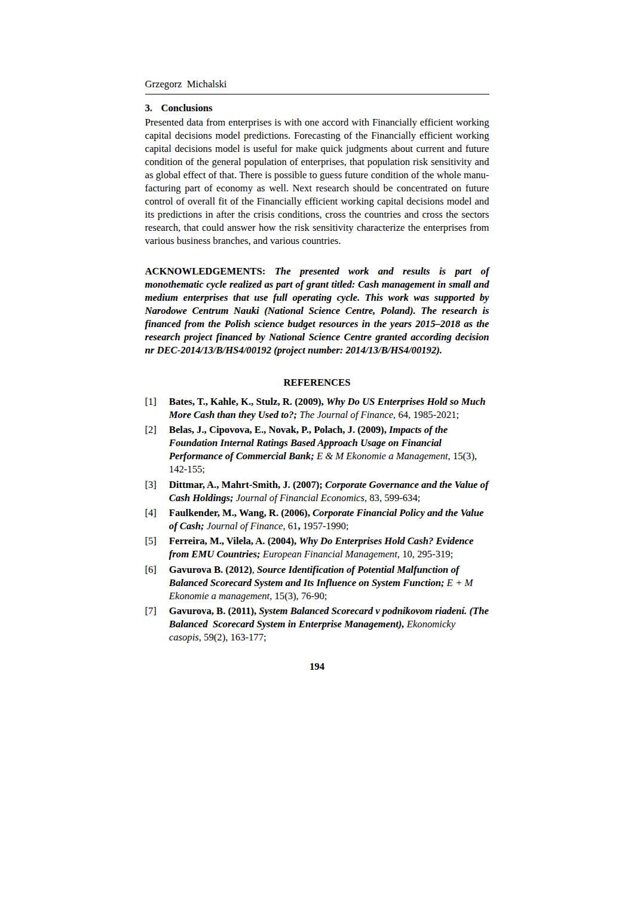Grzegorz Michalski
3. Conclusions
Presented data from enterprises is with one accord with Financially efficient working capital decisions model predictions. Forecasting of the Financially efficient working capital decisions model is useful for make quick judgments about current and future condition of the general population of enterprises, that population risk sensitivity and as global effect of that. There is possible to guess future condition of the whole manufacturing part of economy as well. Next research should be concentrated on future control of overall fit of the Financially efficient working capital decisions model and its predictions in after the crisis conditions, cross the countries and cross the sectors research, that could answer how the risk sensitivity characterize the enterprises from various business branches, and various countries.
ACKNOWLEDGEMENTS: The presented work and results is part of monothematic cycle realized as part of grant titled: Cash management in small and medium enterprises that use full operating cycle. This work was supported by Narodowe Centrum Nauki (National Science Centre, Poland). The research is financed from the Polish science budget resources in the years 2015–2018 as the research project financed by National Science Centre granted according decision nr DEC-2014/13/B/HS4/00192 (project number: 2014/13/B/HS4/00192).
REFERENCES
[1] Bates, T., Kahle, K., Stulz, R. (2009), Why Do US Enterprises Hold so Much More Cash than they Used to?; The Journal of Finance, 64, 1985-2021;
[2] Belas, J., Cipovova, E., Novak, P., Polach, J. (2009), Impacts of the Foundation Internal Ratings Based Approach Usage on Financial Performance of Commercial Bank; E & M Ekonomie a Management, 15(3), 142-155;
[3] Dittmar, A., Mahrt-Smith, J. (2007); Corporate Governance and the Value of Cash Holdings; Journal of Financial Economics, 83, 599-634;
[4] Faulkender, M., Wang, R. (2006), Corporate Financial Policy and the Value of Cash; Journal of Finance, 61, 1957-1990;
[5] Ferreira, M., Vilela, A. (2004), Why Do Enterprises Hold Cash? Evidence from EMU Countries; European Financial Management, 10, 295-319;
[6] Gavurova B. (2012), Source Identification of Potential Malfunction of Balanced Scorecard System and Its Influence on System Function; E + M Ekonomie a management, 15(3), 76-90;
[7] Gavurova, B. (2011), System Balanced Scorecard v podnikovom riadení. (The Balanced Scorecard System in Enterprise Management), Ekonomicky casopis, 59(2), 163-177;
194